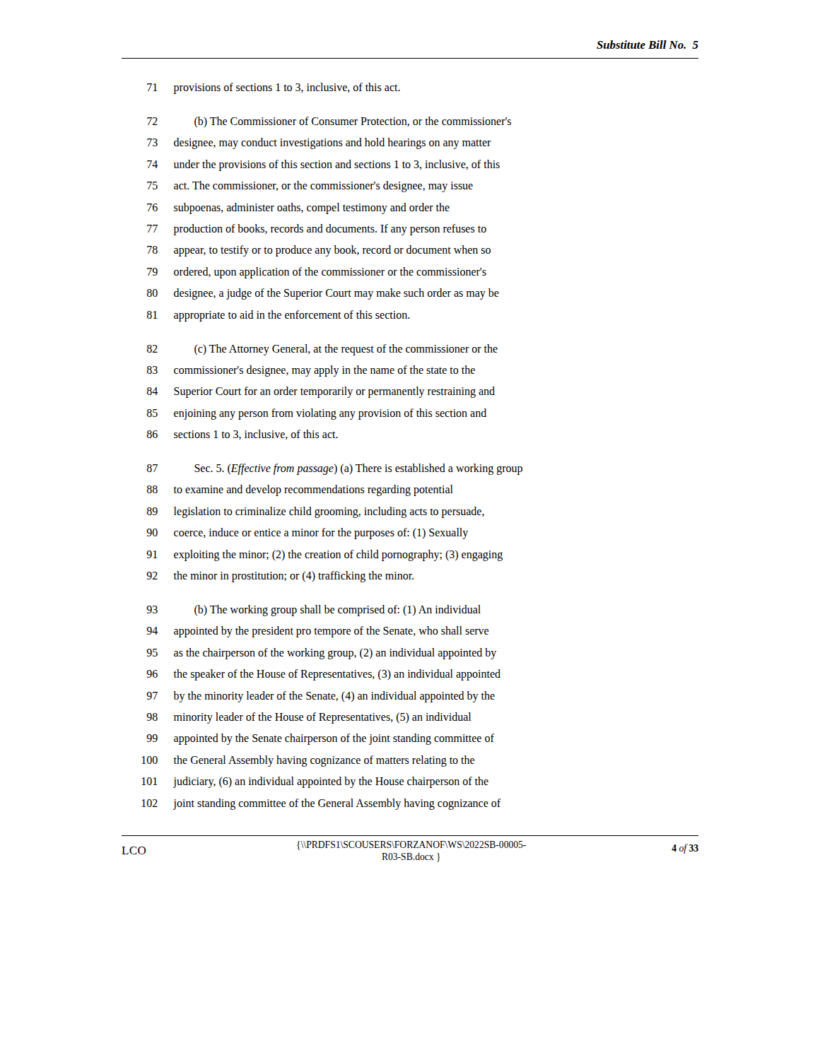Substitute Bill No. 5
71 provisions of sections 1 to 3, inclusive, of this act.
72(b) The Commissioner of Consumer Protection, or the commissioner's
73 designee, may conduct investigations and hold hearings on any matter
74 under the provisions of this section and sections 1 to 3, inclusive, of this
75 act. The commissioner, or the commissioner's designee, may issue
76 subpoenas, administer oaths, compel testimony and order the
77 production of books, records and documents. If any person refuses to
78 appear, to testify or to produce any book, record or document when so
79 ordered, upon application of the commissioner or the commissioner's
80 designee, a judge of the Superior Court may make such order as may be
81 appropriate to aid in the enforcement of this section.
82(c) The Attorney General, at the request of the commissioner or the
83 commissioner's designee, may apply in the name of the state to the
84 Superior Court for an order temporarily or permanently restraining and
85 enjoining any person from violating any provision of this section and
86 sections 1 to 3, inclusive, of this act.
87 Sec. 5. (Effective from passage) (a) There is established a working group
88 to examine and develop recommendations regarding potential
89 legislation to criminalize child grooming, including acts to persuade,
90 coerce, induce or entice a minor for the purposes of: (1) Sexually
91 exploiting the minor; (2) the creation of child pornography; (3) engaging
92 the minor in prostitution; or (4) trafficking the minor.
93(b) The working group shall be comprised of: (1) An individual
94 appointed by the president pro tempore of the Senate, who shall serve
95 as the chairperson of the working group, (2) an individual appointed by
96 the speaker of the House of Representatives, (3) an individual appointed
97 by the minority leader of the Senate, (4) an individual appointed by the
98 minority leader of the House of Representatives, (5) an individual
99 appointed by the Senate chairperson of the joint standing committee of
100 the General Assembly having cognizance of matters relating to the
101 judiciary, (6) an individual appointed by the House chairperson of the
102 joint standing committee of the General Assembly having cognizance of
LCO
{\\PRDFS1\SCOUSERS\FORZANOF\WS\2022SB-00005-
R03-SB.docx }
4 of 33